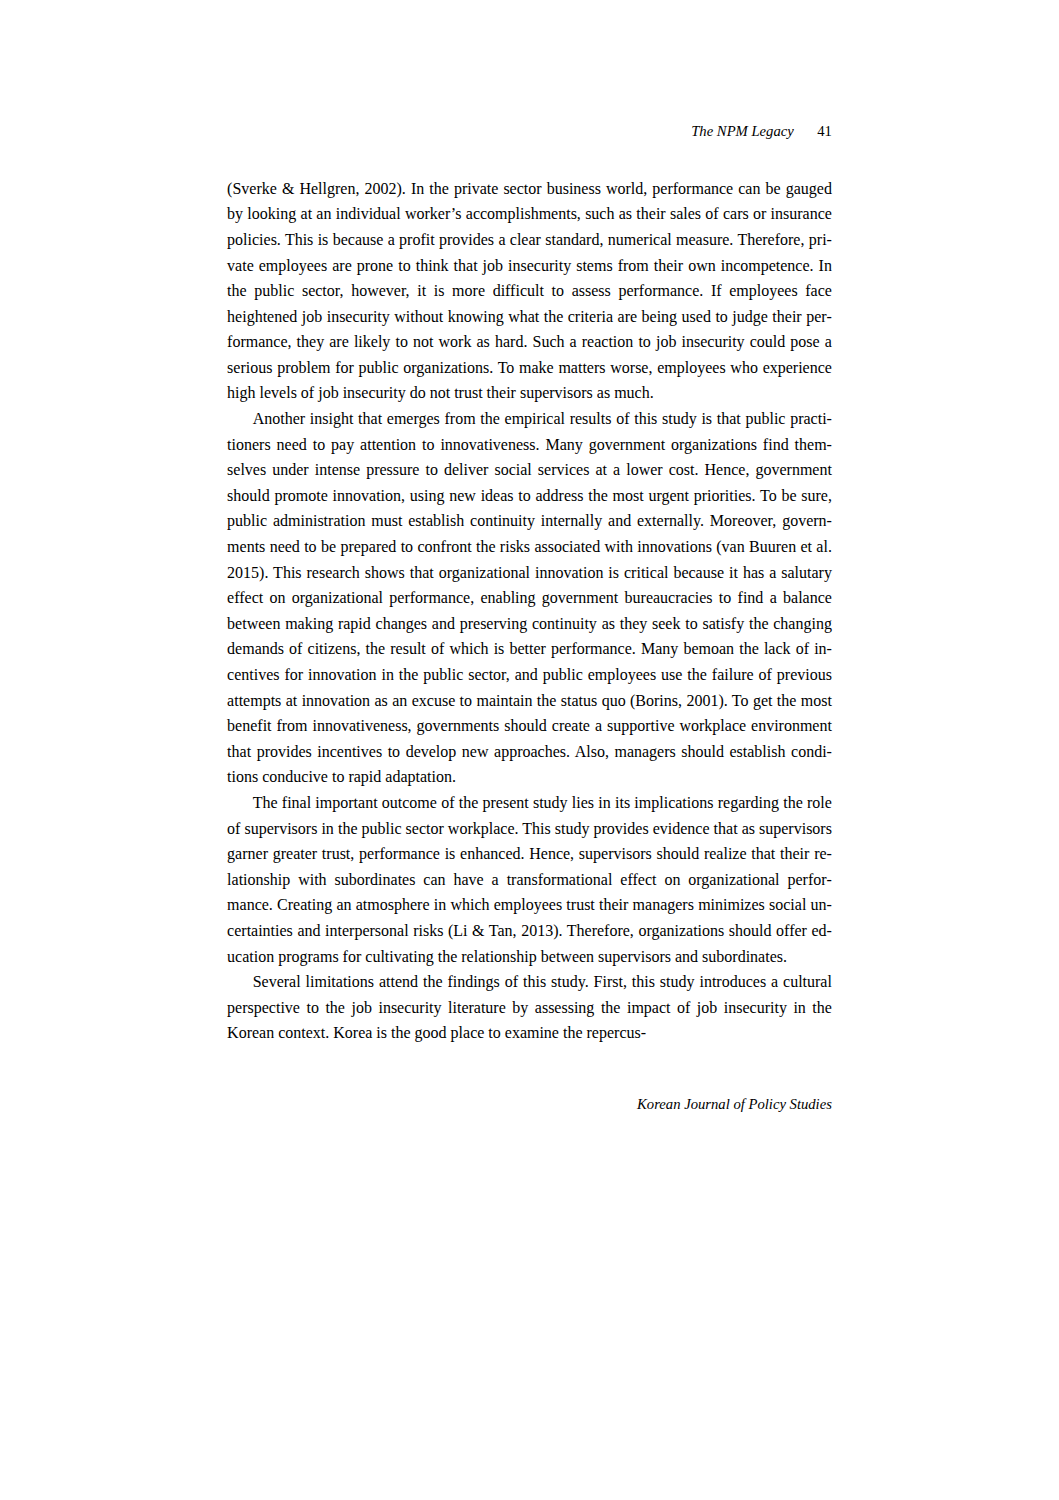The NPM Legacy 41
(Sverke & Hellgren, 2002). In the private sector business world, performance can be gauged by looking at an individual worker’s accomplishments, such as their sales of cars or insurance policies. This is because a profit provides a clear standard, numerical measure. Therefore, private employees are prone to think that job insecurity stems from their own incompetence. In the public sector, however, it is more difficult to assess performance. If employees face heightened job insecurity without knowing what the criteria are being used to judge their performance, they are likely to not work as hard. Such a reaction to job insecurity could pose a serious problem for public organizations. To make matters worse, employees who experience high levels of job insecurity do not trust their supervisors as much.
Another insight that emerges from the empirical results of this study is that public practitioners need to pay attention to innovativeness. Many government organizations find themselves under intense pressure to deliver social services at a lower cost. Hence, government should promote innovation, using new ideas to address the most urgent priorities. To be sure, public administration must establish continuity internally and externally. Moreover, governments need to be prepared to confront the risks associated with innovations (van Buuren et al. 2015). This research shows that organizational innovation is critical because it has a salutary effect on organizational performance, enabling government bureaucracies to find a balance between making rapid changes and preserving continuity as they seek to satisfy the changing demands of citizens, the result of which is better performance. Many bemoan the lack of incentives for innovation in the public sector, and public employees use the failure of previous attempts at innovation as an excuse to maintain the status quo (Borins, 2001). To get the most benefit from innovativeness, governments should create a supportive workplace environment that provides incentives to develop new approaches. Also, managers should establish conditions conducive to rapid adaptation.
The final important outcome of the present study lies in its implications regarding the role of supervisors in the public sector workplace. This study provides evidence that as supervisors garner greater trust, performance is enhanced. Hence, supervisors should realize that their relationship with subordinates can have a transformational effect on organizational performance. Creating an atmosphere in which employees trust their managers minimizes social uncertainties and interpersonal risks (Li & Tan, 2013). Therefore, organizations should offer education programs for cultivating the relationship between supervisors and subordinates.
Several limitations attend the findings of this study. First, this study introduces a cultural perspective to the job insecurity literature by assessing the impact of job insecurity in the Korean context. Korea is the good place to examine the repercus-
Korean Journal of Policy Studies